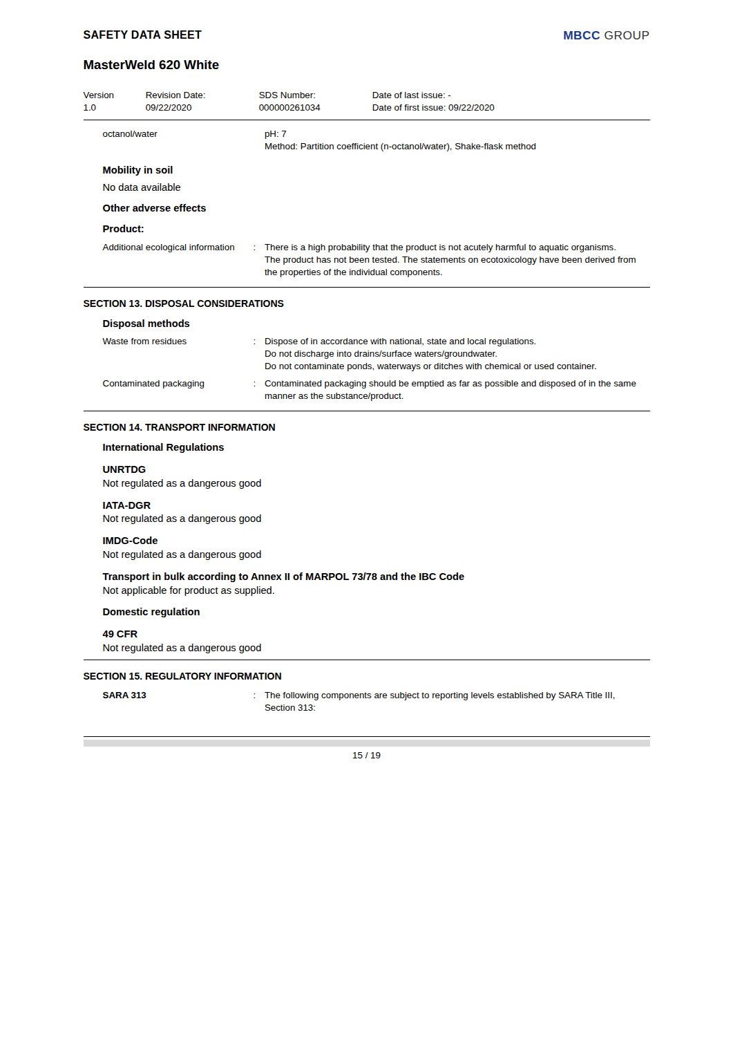SAFETY DATA SHEET
MBCC GROUP
MasterWeld 620 White
| Version 1.0 | Revision Date: 09/22/2020 | SDS Number: 000000261034 | Date of last issue: - Date of first issue: 09/22/2020 |
| octanol/water | | pH: 7 Method: Partition coefficient (n-octanol/water), Shake-flask method |
Mobility in soil
No data available
Other adverse effects
Product:
| Additional ecological information | : | There is a high probability that the product is not acutely harmful to aquatic organisms. The product has not been tested. The statements on ecotoxicology have been derived from the properties of the individual components. |
SECTION 13. DISPOSAL CONSIDERATIONS
Disposal methods
| Waste from residues | : | Dispose of in accordance with national, state and local regulations. Do not discharge into drains/surface waters/groundwater. Do not contaminate ponds, waterways or ditches with chemical or used container. |
| Contaminated packaging | : | Contaminated packaging should be emptied as far as possible and disposed of in the same manner as the substance/product. |
SECTION 14. TRANSPORT INFORMATION
International Regulations
UNRTDG
Not regulated as a dangerous good
IATA-DGR
Not regulated as a dangerous good
IMDG-Code
Not regulated as a dangerous good
Transport in bulk according to Annex II of MARPOL 73/78 and the IBC Code
Not applicable for product as supplied.
Domestic regulation
49 CFR
Not regulated as a dangerous good
SECTION 15. REGULATORY INFORMATION
| SARA 313 | : | The following components are subject to reporting levels established by SARA Title III, Section 313: |
15 / 19